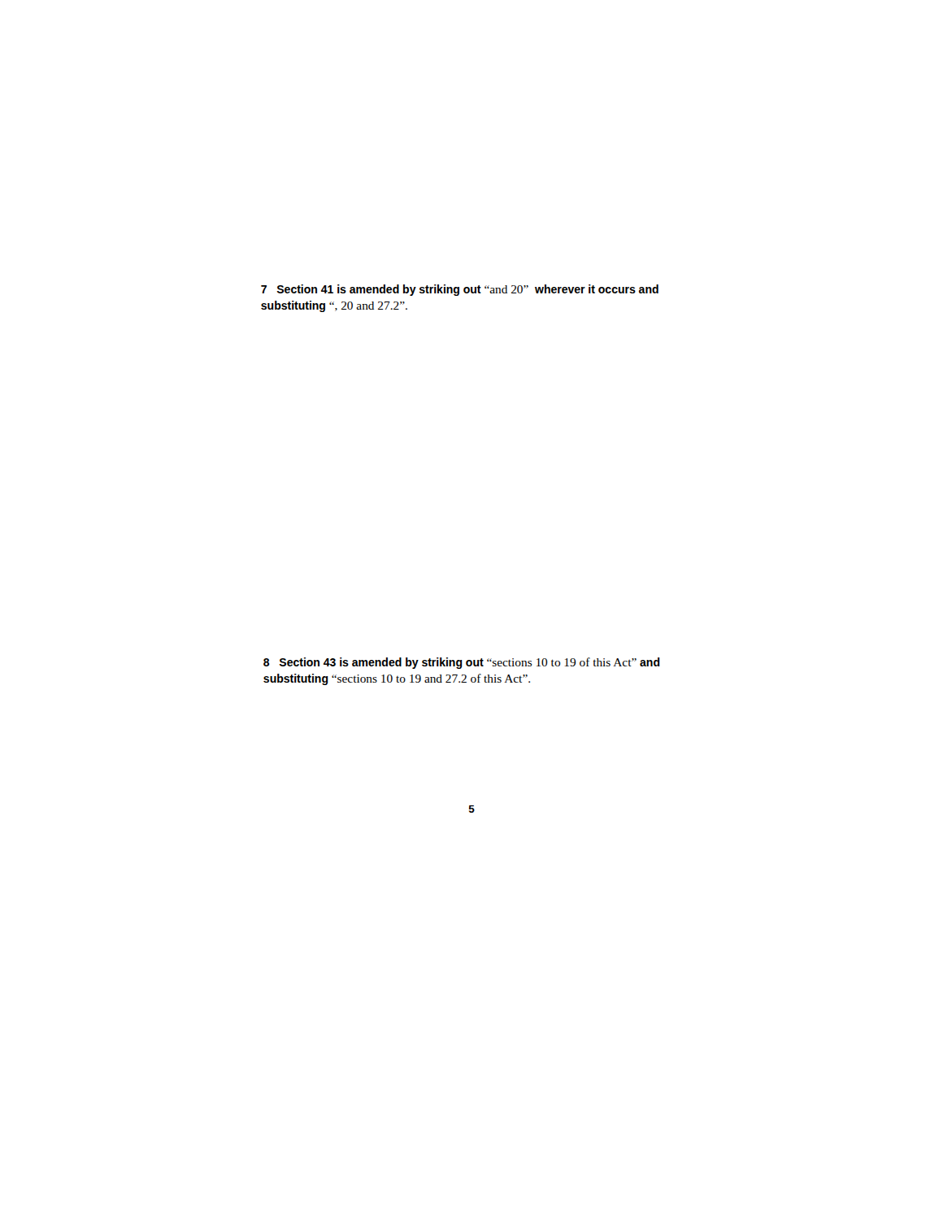7 Section 41 is amended by striking out “and 20” wherever it occurs and substituting “, 20 and 27.2”.
8 Section 43 is amended by striking out “sections 10 to 19 of this Act” and substituting “sections 10 to 19 and 27.2 of this Act”.
5